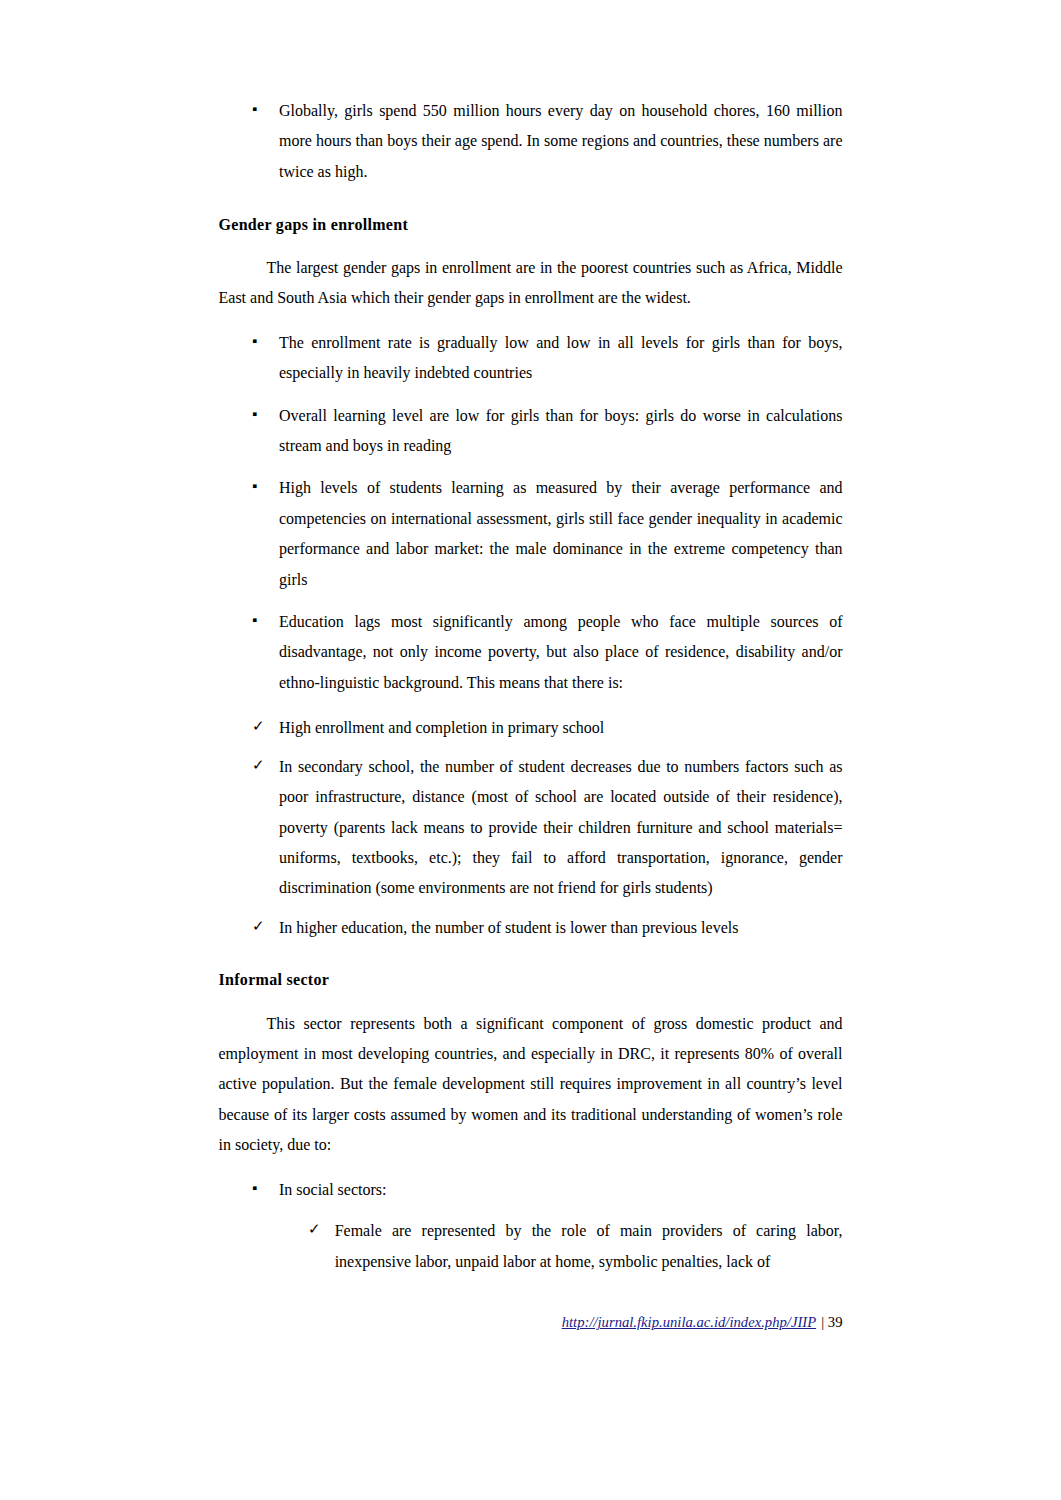Globally, girls spend 550 million hours every day on household chores, 160 million more hours than boys their age spend. In some regions and countries, these numbers are twice as high.
Gender gaps in enrollment
The largest gender gaps in enrollment are in the poorest countries such as Africa, Middle East and South Asia which their gender gaps in enrollment are the widest.
The enrollment rate is gradually low and low in all levels for girls than for boys, especially in heavily indebted countries
Overall learning level are low for girls than for boys: girls do worse in calculations stream and boys in reading
High levels of students learning as measured by their average performance and competencies on international assessment, girls still face gender inequality in academic performance and labor market: the male dominance in the extreme competency than girls
Education lags most significantly among people who face multiple sources of disadvantage, not only income poverty, but also place of residence, disability and/or ethno-linguistic background. This means that there is:
High enrollment and completion in primary school
In secondary school, the number of student decreases due to numbers factors such as poor infrastructure, distance (most of school are located outside of their residence), poverty (parents lack means to provide their children furniture and school materials= uniforms, textbooks, etc.); they fail to afford transportation, ignorance, gender discrimination (some environments are not friend for girls students)
In higher education, the number of student is lower than previous levels
Informal sector
This sector represents both a significant component of gross domestic product and employment in most developing countries, and especially in DRC, it represents 80% of overall active population. But the female development still requires improvement in all country’s level because of its larger costs assumed by women and its traditional understanding of women’s role in society, due to:
In social sectors:
Female are represented by the role of main providers of caring labor, inexpensive labor, unpaid labor at home, symbolic penalties, lack of
http://jurnal.fkip.unila.ac.id/index.php/JIIP| 39